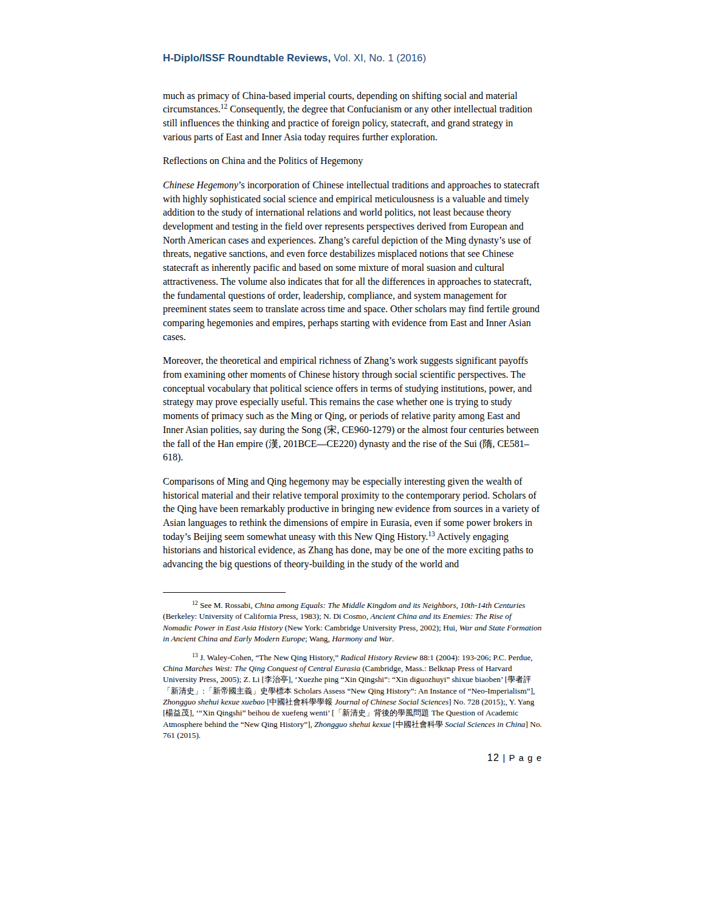H-Diplo/ISSF Roundtable Reviews, Vol. XI, No. 1 (2016)
much as primacy of China-based imperial courts, depending on shifting social and material circumstances.12 Consequently, the degree that Confucianism or any other intellectual tradition still influences the thinking and practice of foreign policy, statecraft, and grand strategy in various parts of East and Inner Asia today requires further exploration.
Reflections on China and the Politics of Hegemony
Chinese Hegemony’s incorporation of Chinese intellectual traditions and approaches to statecraft with highly sophisticated social science and empirical meticulousness is a valuable and timely addition to the study of international relations and world politics, not least because theory development and testing in the field over represents perspectives derived from European and North American cases and experiences. Zhang’s careful depiction of the Ming dynasty’s use of threats, negative sanctions, and even force destabilizes misplaced notions that see Chinese statecraft as inherently pacific and based on some mixture of moral suasion and cultural attractiveness. The volume also indicates that for all the differences in approaches to statecraft, the fundamental questions of order, leadership, compliance, and system management for preeminent states seem to translate across time and space. Other scholars may find fertile ground comparing hegemonies and empires, perhaps starting with evidence from East and Inner Asian cases.
Moreover, the theoretical and empirical richness of Zhang’s work suggests significant payoffs from examining other moments of Chinese history through social scientific perspectives. The conceptual vocabulary that political science offers in terms of studying institutions, power, and strategy may prove especially useful. This remains the case whether one is trying to study moments of primacy such as the Ming or Qing, or periods of relative parity among East and Inner Asian polities, say during the Song (宋, CE960-1279) or the almost four centuries between the fall of the Han empire (漢, 201BCE—CE220) dynasty and the rise of the Sui (隋, CE581–618).
Comparisons of Ming and Qing hegemony may be especially interesting given the wealth of historical material and their relative temporal proximity to the contemporary period. Scholars of the Qing have been remarkably productive in bringing new evidence from sources in a variety of Asian languages to rethink the dimensions of empire in Eurasia, even if some power brokers in today’s Beijing seem somewhat uneasy with this New Qing History.13 Actively engaging historians and historical evidence, as Zhang has done, may be one of the more exciting paths to advancing the big questions of theory-building in the study of the world and
12 See M. Rossabi, China among Equals: The Middle Kingdom and its Neighbors, 10th-14th Centuries (Berkeley: University of California Press, 1983); N. Di Cosmo, Ancient China and its Enemies: The Rise of Nomadic Power in East Asia History (New York: Cambridge University Press, 2002); Hui, War and State Formation in Ancient China and Early Modern Europe; Wang, Harmony and War.
13 J. Waley-Cohen, “The New Qing History,” Radical History Review 88:1 (2004): 193-206; P.C. Perdue, China Marches West: The Qing Conquest of Central Eurasia (Cambridge, Mass.: Belknap Press of Harvard University Press, 2005); Z. Li [李治亭], ‘Xuezhe ping “Xin Qingshi”: “Xin diguozhuyi” shixue biaoben’ [學者評「新清史」:「新帝國主義」史學標本 Scholars Assess “New Qing History”: An Instance of “Neo-Imperialism”], Zhongguo shehui kexue xuebao [中國社會科學學報 Journal of Chinese Social Sciences] No. 728 (2015);, Y. Yang [楊益茂], ‘“Xin Qingshi” beihou de xuefeng wenti’ [「新清史」背後的學風問題 The Question of Academic Atmosphere behind the “New Qing History”], Zhongguo shehui kexue [中國社會科學 Social Sciences in China] No. 761 (2015).
12 | P a g e